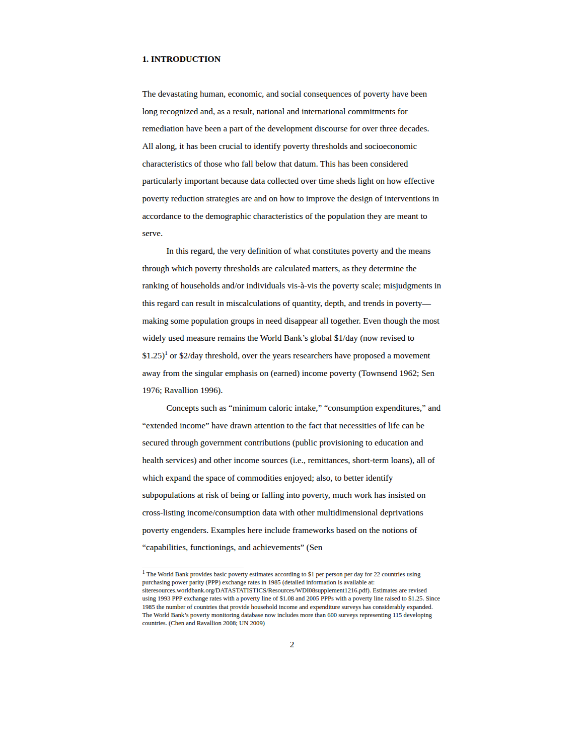1. INTRODUCTION
The devastating human, economic, and social consequences of poverty have been long recognized and, as a result, national and international commitments for remediation have been a part of the development discourse for over three decades. All along, it has been crucial to identify poverty thresholds and socioeconomic characteristics of those who fall below that datum. This has been considered particularly important because data collected over time sheds light on how effective poverty reduction strategies are and on how to improve the design of interventions in accordance to the demographic characteristics of the population they are meant to serve.
In this regard, the very definition of what constitutes poverty and the means through which poverty thresholds are calculated matters, as they determine the ranking of households and/or individuals vis-à-vis the poverty scale; misjudgments in this regard can result in miscalculations of quantity, depth, and trends in poverty—making some population groups in need disappear all together. Even though the most widely used measure remains the World Bank’s global $1/day (now revised to $1.25)1 or $2/day threshold, over the years researchers have proposed a movement away from the singular emphasis on (earned) income poverty (Townsend 1962; Sen 1976; Ravallion 1996).
Concepts such as “minimum caloric intake,” “consumption expenditures,” and “extended income” have drawn attention to the fact that necessities of life can be secured through government contributions (public provisioning to education and health services) and other income sources (i.e., remittances, short-term loans), all of which expand the space of commodities enjoyed; also, to better identify subpopulations at risk of being or falling into poverty, much work has insisted on cross-listing income/consumption data with other multidimensional deprivations poverty engenders. Examples here include frameworks based on the notions of “capabilities, functionings, and achievements” (Sen
1 The World Bank provides basic poverty estimates according to $1 per person per day for 22 countries using purchasing power parity (PPP) exchange rates in 1985 (detailed information is available at: siteresources.worldbank.org/DATASTATISTICS/Resources/WDI08supplement1216.pdf). Estimates are revised using 1993 PPP exchange rates with a poverty line of $1.08 and 2005 PPPs with a poverty line raised to $1.25. Since 1985 the number of countries that provide household income and expenditure surveys has considerably expanded. The World Bank’s poverty monitoring database now includes more than 600 surveys representing 115 developing countries. (Chen and Ravallion 2008; UN 2009)
2